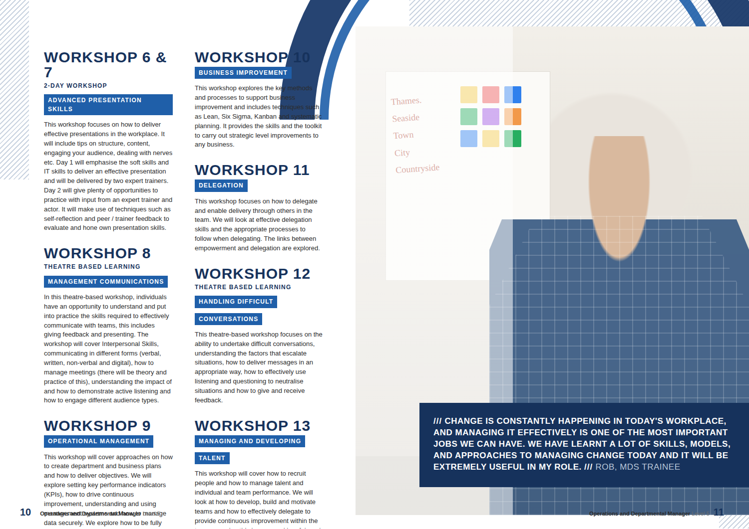Thames.
Seaside
Town
City
Countryside
/// Change is constantly happening in today's workplace, and managing it effectively is one of the most important jobs we can have. We have learnt a lot of skills, models, and approaches to managing change today and it will be extremely useful in my role. /// Rob, MDS Trainee
Workshop 6 & 7
2-Day Workshop
Advanced Presentation Skills
This workshop focuses on how to deliver effective presentations in the workplace. It will include tips on structure, content, engaging your audience, dealing with nerves etc. Day 1 will emphasise the soft skills and IT skills to deliver an effective presentation and will be delivered by two expert trainers. Day 2 will give plenty of opportunities to practice with input from an expert trainer and actor. It will make use of techniques such as self-reflection and peer / trainer feedback to evaluate and hone own presentation skills.
Workshop 8
Theatre Based Learning
Management Communications
In this theatre-based workshop, individuals have an opportunity to understand and put into practice the skills required to effectively communicate with teams, this includes giving feedback and presenting. The workshop will cover Interpersonal Skills, communicating in different forms (verbal, written, non-verbal and digital), how to manage meetings (there will be theory and practice of this), understanding the impact of and how to demonstrate active listening and how to engage different audience types.
Workshop 9
Operational Management
This workshop will cover approaches on how to create department and business plans and how to deliver objectives. We will explore setting key performance indicators (KPIs), how to drive continuous improvement, understanding and using management systems and how to manage data securely. We explore how to be fully commercially aware, producing reports and providing management information to the rest of the business.
Workshop 10
Business Improvement
This workshop explores the key methods and processes to support business improvement and includes techniques such as Lean, Six Sigma, Kanban and systematic planning. It provides the skills and the toolkit to carry out strategic level improvements to any business.
Workshop 11
Delegation
This workshop focuses on how to delegate and enable delivery through others in the team. We will look at effective delegation skills and the appropriate processes to follow when delegating. The links between empowerment and delegation are explored.
Workshop 12
Theatre Based Learning
Handling Difficult
Conversations
This theatre-based workshop focuses on the ability to undertake difficult conversations, understanding the factors that escalate situations, how to deliver messages in an appropriate way, how to effectively use listening and questioning to neutralise situations and how to give and receive feedback.
Workshop 13
Managing and Developing
Talent
This workshop will cover how to recruit people and how to manage talent and individual and team performance. We will look at how to develop, build and motivate teams and how to effectively delegate to provide continuous improvement within the team, ensuring this is managed in a fair and inclusive way.
10 Operations and Departmental Manager Level 5
Operations and Departmental Manager Level 5 11